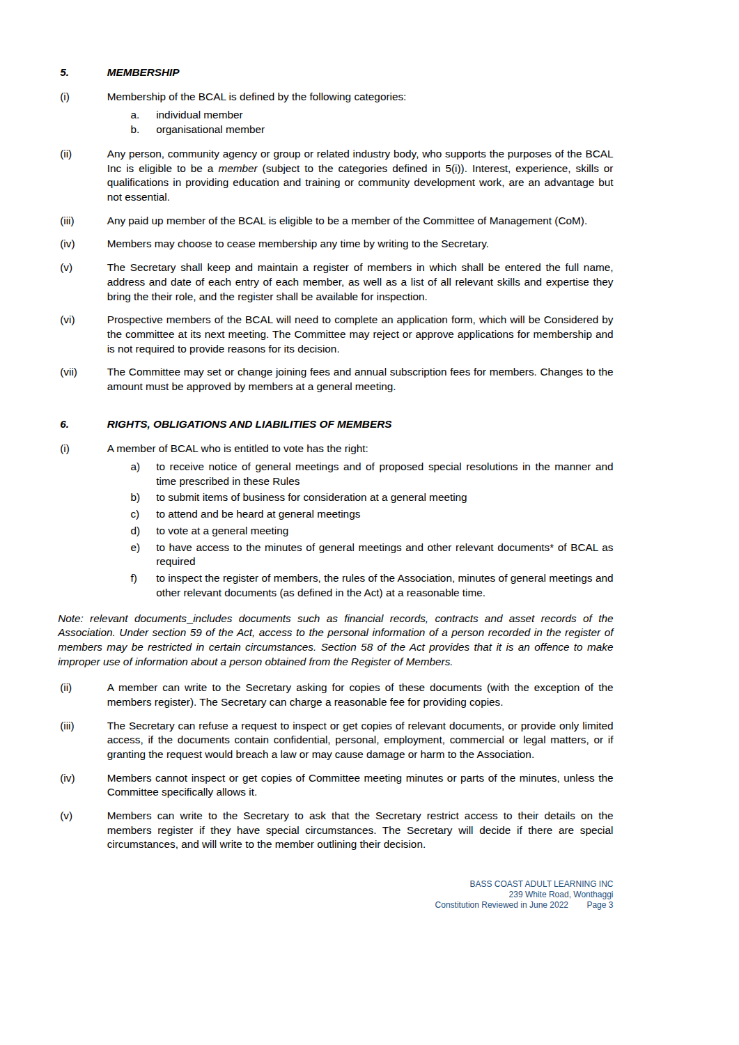5. MEMBERSHIP
(i)
Membership of the BCAL is defined by the following categories:
a. individual member
b. organisational member
(ii)
Any person, community agency or group or related industry body, who supports the purposes of the BCAL Inc is eligible to be a member (subject to the categories defined in 5(i)). Interest, experience, skills or qualifications in providing education and training or community development work, are an advantage but not essential.
(iii)
Any paid up member of the BCAL is eligible to be a member of the Committee of Management (CoM).
(iv)
Members may choose to cease membership any time by writing to the Secretary.
(v)
The Secretary shall keep and maintain a register of members in which shall be entered the full name, address and date of each entry of each member, as well as a list of all relevant skills and expertise they bring the their role, and the register shall be available for inspection.
(vi)
Prospective members of the BCAL will need to complete an application form, which will be Considered by the committee at its next meeting. The Committee may reject or approve applications for membership and is not required to provide reasons for its decision.
(vii)
The Committee may set or change joining fees and annual subscription fees for members. Changes to the amount must be approved by members at a general meeting.
6. RIGHTS, OBLIGATIONS AND LIABILITIES OF MEMBERS
(i)
A member of BCAL who is entitled to vote has the right:
a) to receive notice of general meetings and of proposed special resolutions in the manner and time prescribed in these Rules
b) to submit items of business for consideration at a general meeting
c) to attend and be heard at general meetings
d) to vote at a general meeting
e) to have access to the minutes of general meetings and other relevant documents* of BCAL as required
f) to inspect the register of members, the rules of the Association, minutes of general meetings and other relevant documents (as defined in the Act) at a reasonable time.
Note: relevant documents includes documents such as financial records, contracts and asset records of the Association. Under section 59 of the Act, access to the personal information of a person recorded in the register of members may be restricted in certain circumstances. Section 58 of the Act provides that it is an offence to make improper use of information about a person obtained from the Register of Members.
(ii)
A member can write to the Secretary asking for copies of these documents (with the exception of the members register). The Secretary can charge a reasonable fee for providing copies.
(iii)
The Secretary can refuse a request to inspect or get copies of relevant documents, or provide only limited access, if the documents contain confidential, personal, employment, commercial or legal matters, or if granting the request would breach a law or may cause damage or harm to the Association.
(iv)
Members cannot inspect or get copies of Committee meeting minutes or parts of the minutes, unless the Committee specifically allows it.
(v)
Members can write to the Secretary to ask that the Secretary restrict access to their details on the members register if they have special circumstances. The Secretary will decide if there are special circumstances, and will write to the member outlining their decision.
BASS COAST ADULT LEARNING INC
239 White Road, Wonthaggi
Constitution Reviewed in June 2022Page 3